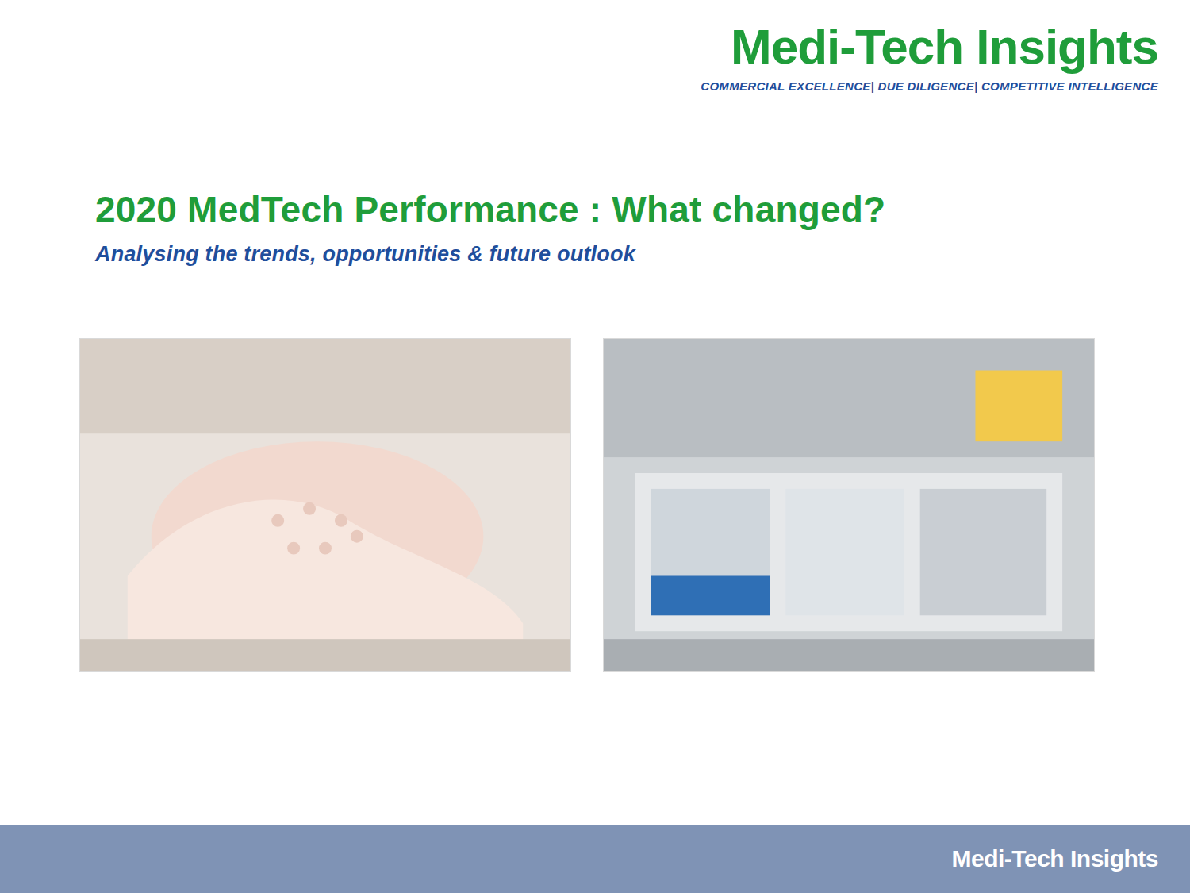Medi-Tech Insights
COMMERCIAL EXCELLENCE| DUE DILIGENCE| COMPETITIVE INTELLIGENCE
2020 MedTech Performance : What changed?
Analysing the trends, opportunities & future outlook
Medi-Tech Insights